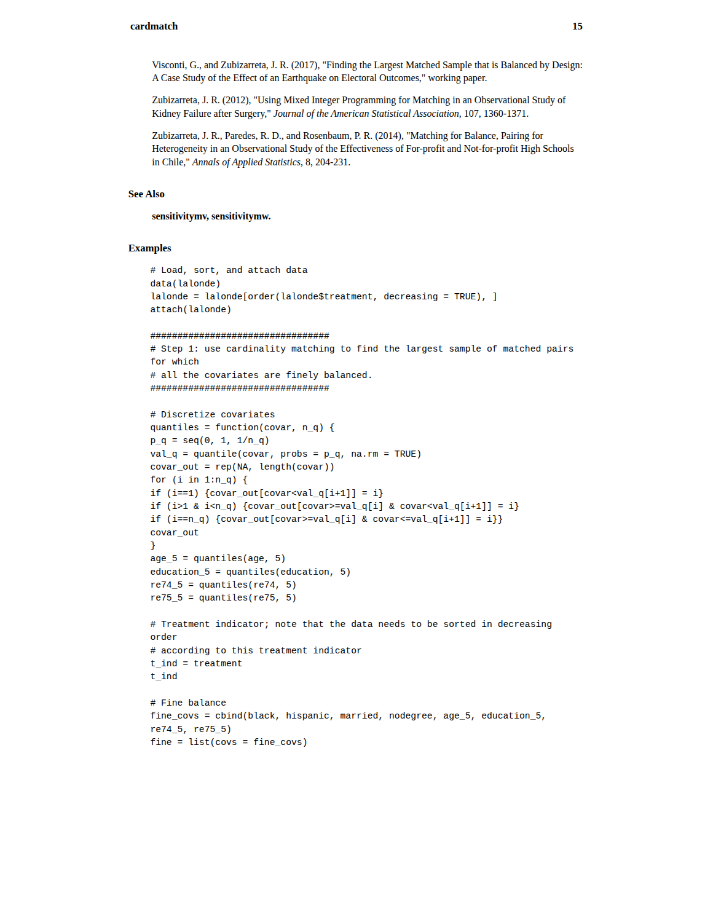cardmatch 15
Visconti, G., and Zubizarreta, J. R. (2017), "Finding the Largest Matched Sample that is Balanced by Design: A Case Study of the Effect of an Earthquake on Electoral Outcomes," working paper.
Zubizarreta, J. R. (2012), "Using Mixed Integer Programming for Matching in an Observational Study of Kidney Failure after Surgery," Journal of the American Statistical Association, 107, 1360-1371.
Zubizarreta, J. R., Paredes, R. D., and Rosenbaum, P. R. (2014), "Matching for Balance, Pairing for Heterogeneity in an Observational Study of the Effectiveness of For-profit and Not-for-profit High Schools in Chile," Annals of Applied Statistics, 8, 204-231.
See Also
sensitivitymv, sensitivitymw.
Examples
# Load, sort, and attach data
data(lalonde)
lalonde = lalonde[order(lalonde$treatment, decreasing = TRUE), ]
attach(lalonde)

#################################
# Step 1: use cardinality matching to find the largest sample of matched pairs for which
# all the covariates are finely balanced.
#################################

# Discretize covariates
quantiles = function(covar, n_q) {
p_q = seq(0, 1, 1/n_q)
val_q = quantile(covar, probs = p_q, na.rm = TRUE)
covar_out = rep(NA, length(covar))
for (i in 1:n_q) {
if (i==1) {covar_out[covar<val_q[i+1]] = i}
if (i>1 & i<n_q) {covar_out[covar>=val_q[i] & covar<val_q[i+1]] = i}
if (i==n_q) {covar_out[covar>=val_q[i] & covar<=val_q[i+1]] = i}}
covar_out
}
age_5 = quantiles(age, 5)
education_5 = quantiles(education, 5)
re74_5 = quantiles(re74, 5)
re75_5 = quantiles(re75, 5)

# Treatment indicator; note that the data needs to be sorted in decreasing order
# according to this treatment indicator
t_ind = treatment
t_ind

# Fine balance
fine_covs = cbind(black, hispanic, married, nodegree, age_5, education_5, re74_5, re75_5)
fine = list(covs = fine_covs)